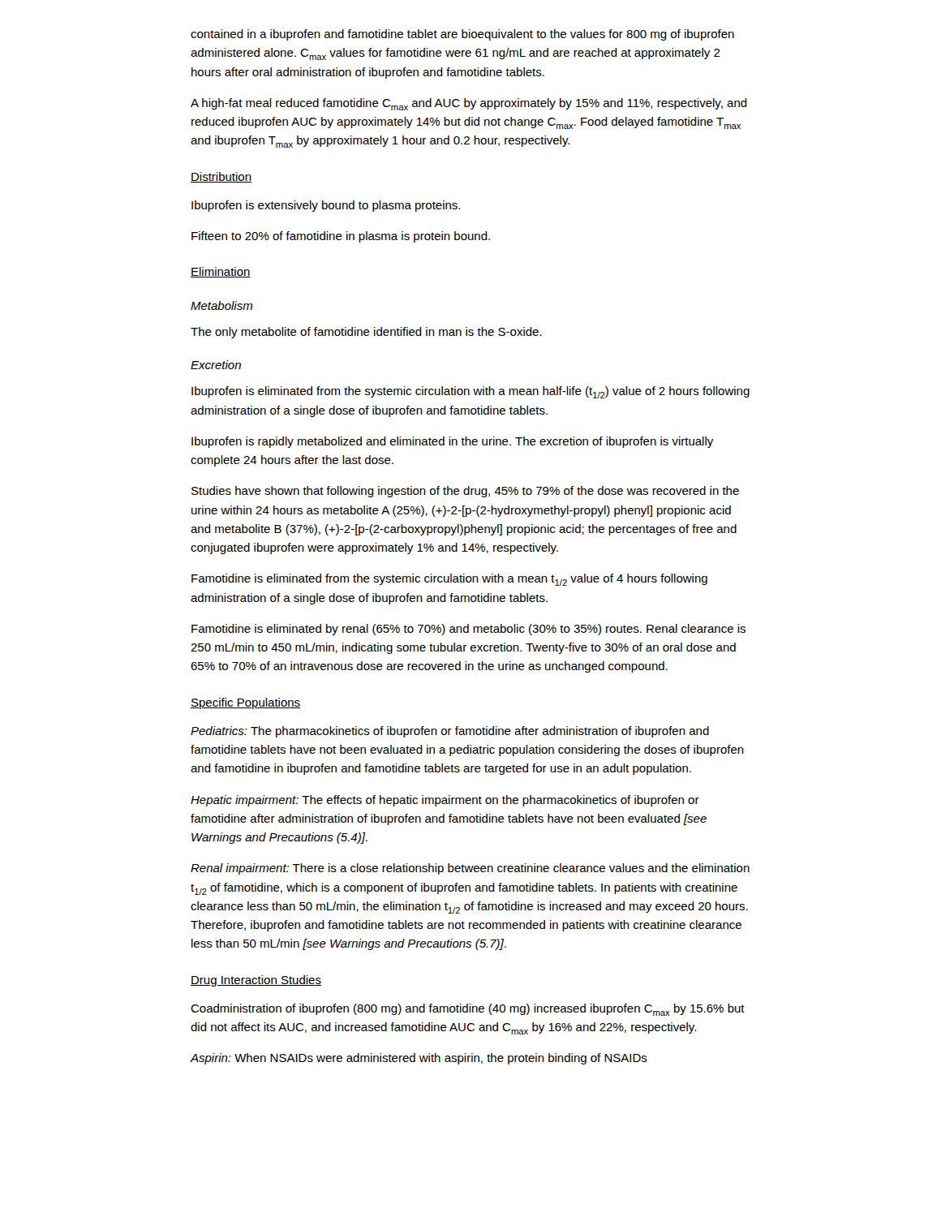contained in a ibuprofen and famotidine tablet are bioequivalent to the values for 800 mg of ibuprofen administered alone. Cmax values for famotidine were 61 ng/mL and are reached at approximately 2 hours after oral administration of ibuprofen and famotidine tablets.
A high-fat meal reduced famotidine Cmax and AUC by approximately by 15% and 11%, respectively, and reduced ibuprofen AUC by approximately 14% but did not change Cmax. Food delayed famotidine Tmax and ibuprofen Tmax by approximately 1 hour and 0.2 hour, respectively.
Distribution
Ibuprofen is extensively bound to plasma proteins.
Fifteen to 20% of famotidine in plasma is protein bound.
Elimination
Metabolism
The only metabolite of famotidine identified in man is the S-oxide.
Excretion
Ibuprofen is eliminated from the systemic circulation with a mean half-life (t1/2) value of 2 hours following administration of a single dose of ibuprofen and famotidine tablets.
Ibuprofen is rapidly metabolized and eliminated in the urine. The excretion of ibuprofen is virtually complete 24 hours after the last dose.
Studies have shown that following ingestion of the drug, 45% to 79% of the dose was recovered in the urine within 24 hours as metabolite A (25%), (+)-2-[p-(2-hydroxymethyl-propyl) phenyl] propionic acid and metabolite B (37%), (+)-2-[p-(2-carboxypropyl)phenyl] propionic acid; the percentages of free and conjugated ibuprofen were approximately 1% and 14%, respectively.
Famotidine is eliminated from the systemic circulation with a mean t1/2 value of 4 hours following administration of a single dose of ibuprofen and famotidine tablets.
Famotidine is eliminated by renal (65% to 70%) and metabolic (30% to 35%) routes. Renal clearance is 250 mL/min to 450 mL/min, indicating some tubular excretion. Twenty-five to 30% of an oral dose and 65% to 70% of an intravenous dose are recovered in the urine as unchanged compound.
Specific Populations
Pediatrics: The pharmacokinetics of ibuprofen or famotidine after administration of ibuprofen and famotidine tablets have not been evaluated in a pediatric population considering the doses of ibuprofen and famotidine in ibuprofen and famotidine tablets are targeted for use in an adult population.
Hepatic impairment: The effects of hepatic impairment on the pharmacokinetics of ibuprofen or famotidine after administration of ibuprofen and famotidine tablets have not been evaluated [see Warnings and Precautions (5.4)].
Renal impairment: There is a close relationship between creatinine clearance values and the elimination t1/2 of famotidine, which is a component of ibuprofen and famotidine tablets. In patients with creatinine clearance less than 50 mL/min, the elimination t1/2 of famotidine is increased and may exceed 20 hours. Therefore, ibuprofen and famotidine tablets are not recommended in patients with creatinine clearance less than 50 mL/min [see Warnings and Precautions (5.7)].
Drug Interaction Studies
Coadministration of ibuprofen (800 mg) and famotidine (40 mg) increased ibuprofen Cmax by 15.6% but did not affect its AUC, and increased famotidine AUC and Cmax by 16% and 22%, respectively.
Aspirin: When NSAIDs were administered with aspirin, the protein binding of NSAIDs